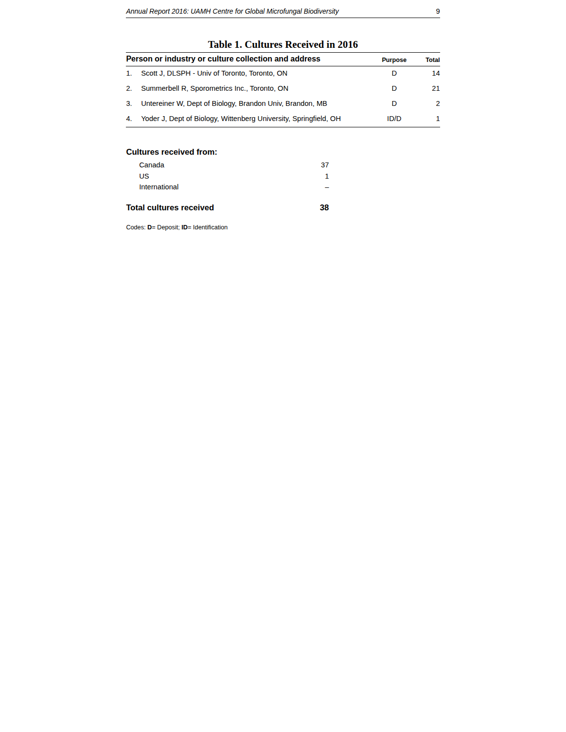Annual Report 2016: UAMH Centre for Global Microfungal Biodiversity
9
Table 1. Cultures Received in 2016
| Person or industry or culture collection and address | Purpose | Total |
| --- | --- | --- |
| 1. | Scott J, DLSPH - Univ of Toronto, Toronto, ON | D | 14 |
| 2. | Summerbell R, Sporometrics Inc., Toronto, ON | D | 21 |
| 3. | Untereiner W, Dept of Biology, Brandon Univ, Brandon, MB | D | 2 |
| 4. | Yoder J, Dept of Biology, Wittenberg University, Springfield, OH | ID/D | 1 |
Cultures received from:
| Canada | 37 |
| US | 1 |
| International | – |
Total cultures received
38
Codes: D= Deposit; ID= Identification